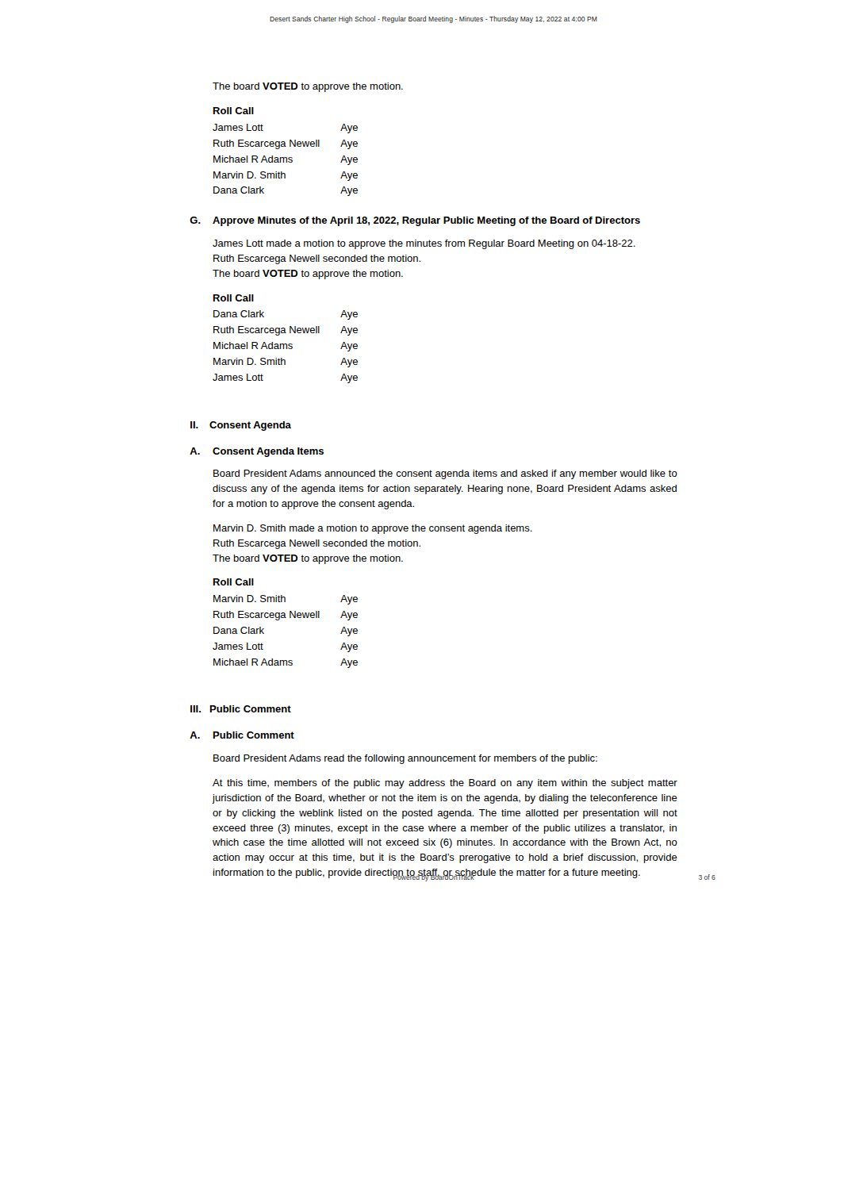Desert Sands Charter High School - Regular Board Meeting - Minutes - Thursday May 12, 2022 at 4:00 PM
The board VOTED to approve the motion.
Roll Call
| James Lott | Aye |
| Ruth Escarcega Newell | Aye |
| Michael R Adams | Aye |
| Marvin D. Smith | Aye |
| Dana Clark | Aye |
G.
Approve Minutes of the April 18, 2022, Regular Public Meeting of the Board of Directors
James Lott made a motion to approve the minutes from Regular Board Meeting on 04-18-22.
Ruth Escarcega Newell seconded the motion.
The board VOTED to approve the motion.
Roll Call
| Dana Clark | Aye |
| Ruth Escarcega Newell | Aye |
| Michael R Adams | Aye |
| Marvin D. Smith | Aye |
| James Lott | Aye |
II. Consent Agenda
A.
Consent Agenda Items
Board President Adams announced the consent agenda items and asked if any member would like to discuss any of the agenda items for action separately. Hearing none, Board President Adams asked for a motion to approve the consent agenda.
Marvin D. Smith made a motion to approve the consent agenda items.
Ruth Escarcega Newell seconded the motion.
The board VOTED to approve the motion.
Roll Call
| Marvin D. Smith | Aye |
| Ruth Escarcega Newell | Aye |
| Dana Clark | Aye |
| James Lott | Aye |
| Michael R Adams | Aye |
III. Public Comment
A.
Public Comment
Board President Adams read the following announcement for members of the public:
At this time, members of the public may address the Board on any item within the subject matter jurisdiction of the Board, whether or not the item is on the agenda, by dialing the teleconference line or by clicking the weblink listed on the posted agenda. The time allotted per presentation will not exceed three (3) minutes, except in the case where a member of the public utilizes a translator, in which case the time allotted will not exceed six (6) minutes. In accordance with the Brown Act, no action may occur at this time, but it is the Board’s prerogative to hold a brief discussion, provide information to the public, provide direction to staff, or schedule the matter for a future meeting.
Powered by BoardOnTrack
3 of 6